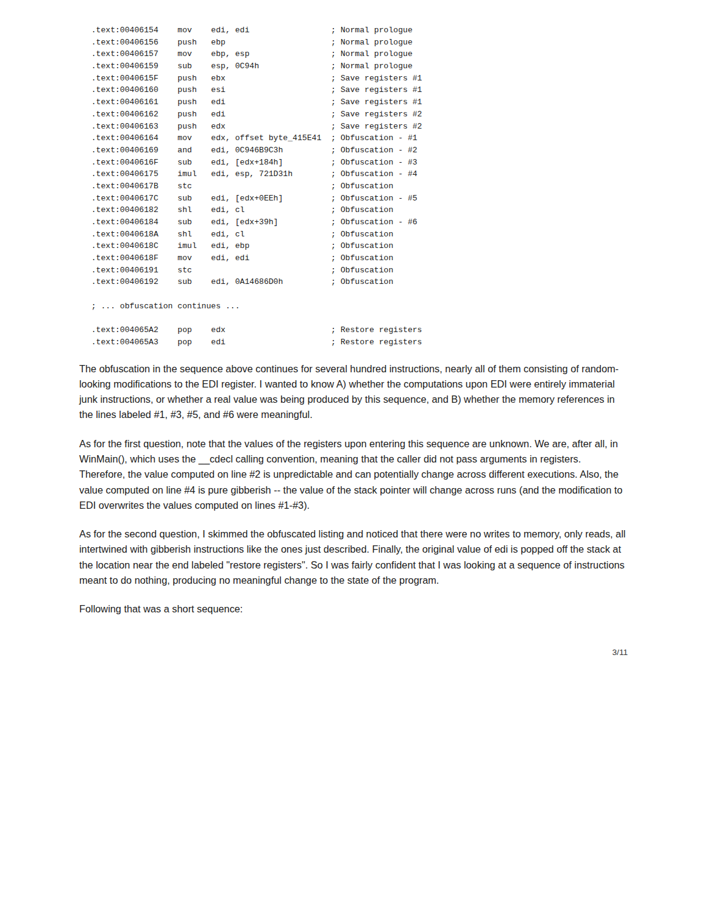.text:00406154    mov    edi, edi                 ; Normal prologue
.text:00406156    push   ebp                      ; Normal prologue
.text:00406157    mov    ebp, esp                 ; Normal prologue
.text:00406159    sub    esp, 0C94h               ; Normal prologue
.text:0040615F    push   ebx                      ; Save registers #1
.text:00406160    push   esi                      ; Save registers #1
.text:00406161    push   edi                      ; Save registers #1
.text:00406162    push   edi                      ; Save registers #2
.text:00406163    push   edx                      ; Save registers #2
.text:00406164    mov    edx, offset byte_415E41  ; Obfuscation - #1
.text:00406169    and    edi, 0C946B9C3h          ; Obfuscation - #2
.text:0040616F    sub    edi, [edx+184h]          ; Obfuscation - #3
.text:00406175    imul   edi, esp, 721D31h        ; Obfuscation - #4
.text:0040617B    stc                             ; Obfuscation
.text:0040617C    sub    edi, [edx+0EEh]          ; Obfuscation - #5
.text:00406182    shl    edi, cl                  ; Obfuscation
.text:00406184    sub    edi, [edx+39h]           ; Obfuscation - #6
.text:0040618A    shl    edi, cl                  ; Obfuscation
.text:0040618C    imul   edi, ebp                 ; Obfuscation
.text:0040618F    mov    edi, edi                 ; Obfuscation
.text:00406191    stc                             ; Obfuscation
.text:00406192    sub    edi, 0A14686D0h          ; Obfuscation

; ... obfuscation continues ...

.text:004065A2    pop    edx                      ; Restore registers
.text:004065A3    pop    edi                      ; Restore registers
The obfuscation in the sequence above continues for several hundred instructions, nearly all of them consisting of random-looking modifications to the EDI register. I wanted to know A) whether the computations upon EDI were entirely immaterial junk instructions, or whether a real value was being produced by this sequence, and B) whether the memory references in the lines labeled #1, #3, #5, and #6 were meaningful.
As for the first question, note that the values of the registers upon entering this sequence are unknown. We are, after all, in WinMain(), which uses the __cdecl calling convention, meaning that the caller did not pass arguments in registers. Therefore, the value computed on line #2 is unpredictable and can potentially change across different executions. Also, the value computed on line #4 is pure gibberish -- the value of the stack pointer will change across runs (and the modification to EDI overwrites the values computed on lines #1-#3).
As for the second question, I skimmed the obfuscated listing and noticed that there were no writes to memory, only reads, all intertwined with gibberish instructions like the ones just described. Finally, the original value of edi is popped off the stack at the location near the end labeled "restore registers". So I was fairly confident that I was looking at a sequence of instructions meant to do nothing, producing no meaningful change to the state of the program.
Following that was a short sequence:
3/11